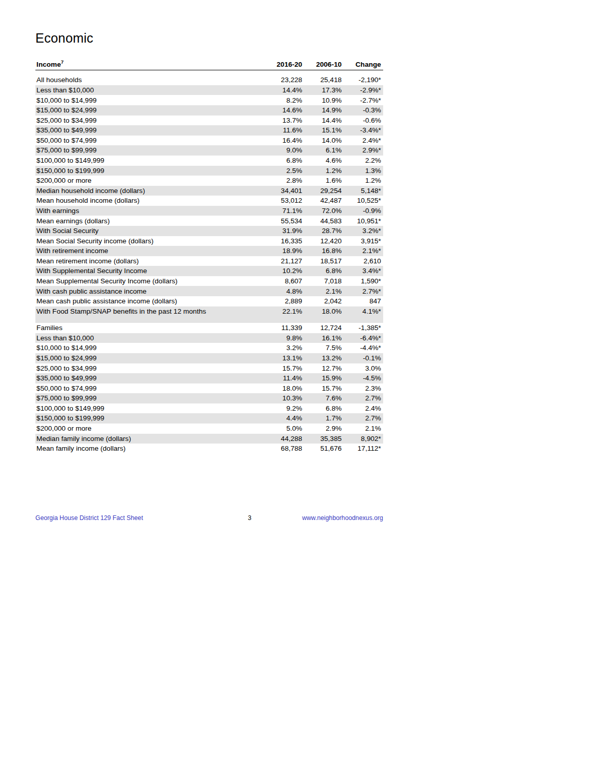Economic
Income
| Income 7 | 2016-20 | 2006-10 | Change |
| --- | --- | --- | --- |
| All households | 23,228 | 25,418 | -2,190* |
| Less than $10,000 | 14.4% | 17.3% | -2.9%* |
| $10,000 to $14,999 | 8.2% | 10.9% | -2.7%* |
| $15,000 to $24,999 | 14.6% | 14.9% | -0.3% |
| $25,000 to $34,999 | 13.7% | 14.4% | -0.6% |
| $35,000 to $49,999 | 11.6% | 15.1% | -3.4%* |
| $50,000 to $74,999 | 16.4% | 14.0% | 2.4%* |
| $75,000 to $99,999 | 9.0% | 6.1% | 2.9%* |
| $100,000 to $149,999 | 6.8% | 4.6% | 2.2% |
| $150,000 to $199,999 | 2.5% | 1.2% | 1.3% |
| $200,000 or more | 2.8% | 1.6% | 1.2% |
| Median household income (dollars) | 34,401 | 29,254 | 5,148* |
| Mean household income (dollars) | 53,012 | 42,487 | 10,525* |
| With earnings | 71.1% | 72.0% | -0.9% |
| Mean earnings (dollars) | 55,534 | 44,583 | 10,951* |
| With Social Security | 31.9% | 28.7% | 3.2%* |
| Mean Social Security income (dollars) | 16,335 | 12,420 | 3,915* |
| With retirement income | 18.9% | 16.8% | 2.1%* |
| Mean retirement income (dollars) | 21,127 | 18,517 | 2,610 |
| With Supplemental Security Income | 10.2% | 6.8% | 3.4%* |
| Mean Supplemental Security Income (dollars) | 8,607 | 7,018 | 1,590* |
| With cash public assistance income | 4.8% | 2.1% | 2.7%* |
| Mean cash public assistance income (dollars) | 2,889 | 2,042 | 847 |
| With Food Stamp/SNAP benefits in the past 12 months | 22.1% | 18.0% | 4.1%* |
| Families | 11,339 | 12,724 | -1,385* |
| Less than $10,000 | 9.8% | 16.1% | -6.4%* |
| $10,000 to $14,999 | 3.2% | 7.5% | -4.4%* |
| $15,000 to $24,999 | 13.1% | 13.2% | -0.1% |
| $25,000 to $34,999 | 15.7% | 12.7% | 3.0% |
| $35,000 to $49,999 | 11.4% | 15.9% | -4.5% |
| $50,000 to $74,999 | 18.0% | 15.7% | 2.3% |
| $75,000 to $99,999 | 10.3% | 7.6% | 2.7% |
| $100,000 to $149,999 | 9.2% | 6.8% | 2.4% |
| $150,000 to $199,999 | 4.4% | 1.7% | 2.7% |
| $200,000 or more | 5.0% | 2.9% | 2.1% |
| Median family income (dollars) | 44,288 | 35,385 | 8,902* |
| Mean family income (dollars) | 68,788 | 51,676 | 17,112* |
Georgia House District 129 Fact Sheet
3
www.neighborhoodnexus.org